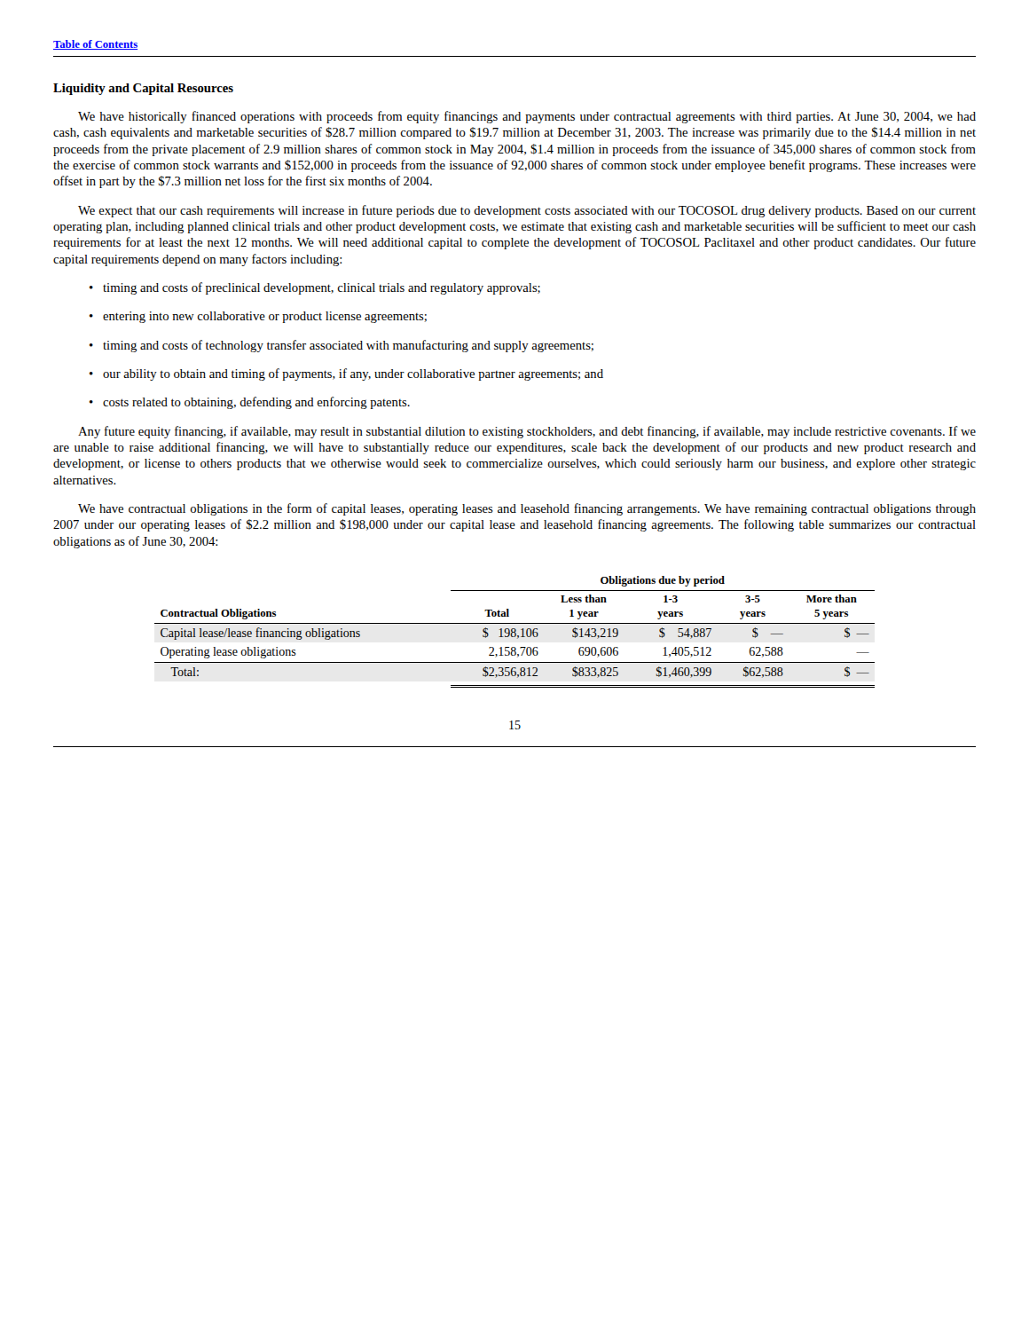Table of Contents
Liquidity and Capital Resources
We have historically financed operations with proceeds from equity financings and payments under contractual agreements with third parties. At June 30, 2004, we had cash, cash equivalents and marketable securities of $28.7 million compared to $19.7 million at December 31, 2003. The increase was primarily due to the $14.4 million in net proceeds from the private placement of 2.9 million shares of common stock in May 2004, $1.4 million in proceeds from the issuance of 345,000 shares of common stock from the exercise of common stock warrants and $152,000 in proceeds from the issuance of 92,000 shares of common stock under employee benefit programs. These increases were offset in part by the $7.3 million net loss for the first six months of 2004.
We expect that our cash requirements will increase in future periods due to development costs associated with our TOCOSOL drug delivery products. Based on our current operating plan, including planned clinical trials and other product development costs, we estimate that existing cash and marketable securities will be sufficient to meet our cash requirements for at least the next 12 months. We will need additional capital to complete the development of TOCOSOL Paclitaxel and other product candidates. Our future capital requirements depend on many factors including:
timing and costs of preclinical development, clinical trials and regulatory approvals;
entering into new collaborative or product license agreements;
timing and costs of technology transfer associated with manufacturing and supply agreements;
our ability to obtain and timing of payments, if any, under collaborative partner agreements; and
costs related to obtaining, defending and enforcing patents.
Any future equity financing, if available, may result in substantial dilution to existing stockholders, and debt financing, if available, may include restrictive covenants. If we are unable to raise additional financing, we will have to substantially reduce our expenditures, scale back the development of our products and new product research and development, or license to others products that we otherwise would seek to commercialize ourselves, which could seriously harm our business, and explore other strategic alternatives.
We have contractual obligations in the form of capital leases, operating leases and leasehold financing arrangements. We have remaining contractual obligations through 2007 under our operating leases of $2.2 million and $198,000 under our capital lease and leasehold financing agreements. The following table summarizes our contractual obligations as of June 30, 2004:
| | Obligations due by period |
| Contractual Obligations | Total | Less than 1 year | 1-3 years | 3-5 years | More than 5 years |
| Capital lease/lease financing obligations | $ 198,106 | $143,219 | $ 54,887 | $ — | $ — |
| Operating lease obligations | 2,158,706 | 690,606 | 1,405,512 | 62,588 | — |
| Total: | $2,356,812 | $833,825 | $1,460,399 | $62,588 | $ — |
15